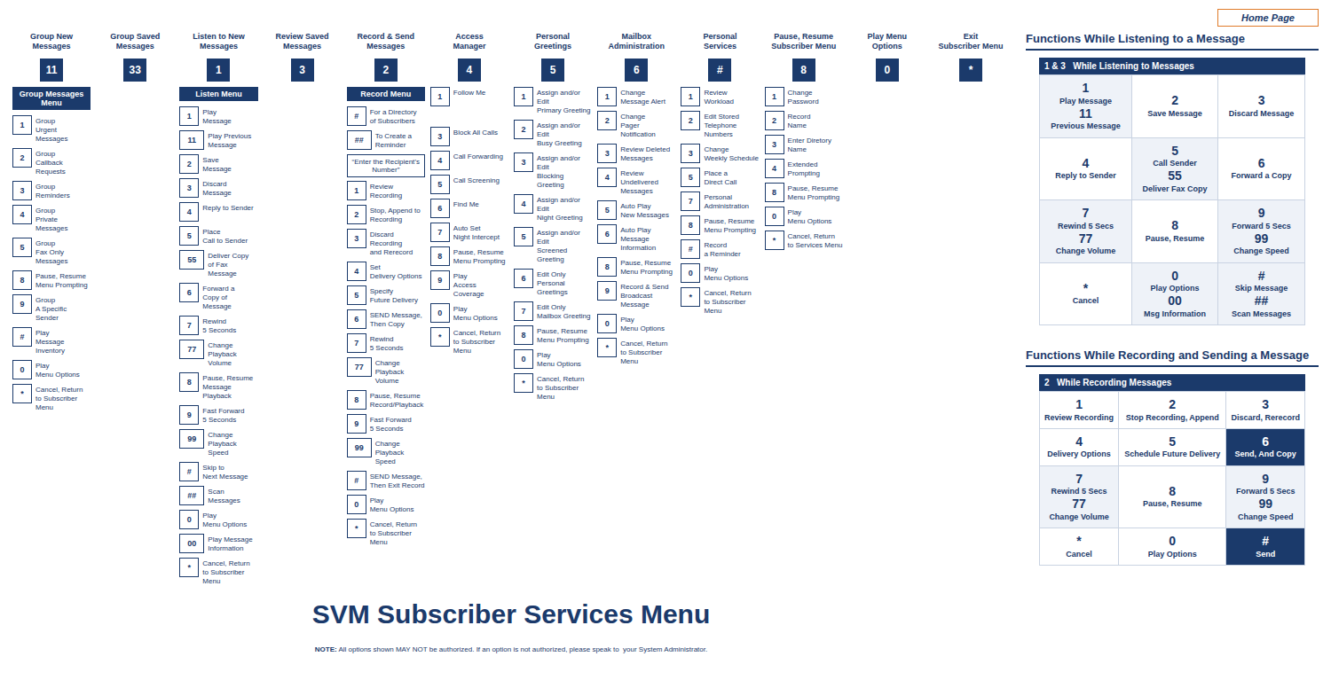Home Page
Group New
Messages
11
Group Messages Menu
1 Group
Urgent Messages
2 Group
Callback Requests
3 Group
Reminders
4 Group
Private Messages
5 Group
Fax Only Messages
8 Pause, Resume
Menu Prompting
9 Group
A Specific Sender
#Play
Message Inventory
0 Play
Menu Options
*Cancel, Return
to Subscriber Menu
Group Saved
Messages
33
Listen to New
Messages
1
Listen Menu
1 Play
Message
11 Play Previous
Message
2 Save
Message
3 Discard
Message
4 Reply to Sender
5 Place
Call to Sender
55 Deliver Copy
of Fax Message
6 Forward a
Copy of Message
7 Rewind
5 Seconds
77 Change
Playback Volume
8 Pause, Resume
Message Playback
9 Fast Forward
5 Seconds
99 Change
Playback Speed
#Skip to
Next Message
##Scan Messages
0 Play
Menu Options
00 Play Message
Information
*Cancel, Return
to Subscriber Menu
Review Saved
Messages
3
Record & Send
Messages
2
Record Menu
#For a Directory
of Subscribers
##To Create a
Reminder
“Enter the Recipient’s Number”
1 Review
Recording
2 Stop, Append to
Recording
3 Discard Recording
and Rerecord
4 Set
Delivery Options
5 Specify
Future Delivery
6 SEND Message,
Then Copy
7 Rewind
5 Seconds
77 Change
Playback Volume
8 Pause, Resume
Record/Playback
9 Fast Forward
5 Seconds
99 Change
Playback Speed
#SEND Message,
Then Exit Record
0 Play
Menu Options
*Cancel, Return
to Subscriber Menu
Access
Manager
4
1 Follow Me
3 Block All Calls
4 Call Forwarding
5 Call Screening
6 Find Me
7 Auto Set
Night Intercept
8 Pause, Resume
Menu Prompting
9 Play
Access Coverage
0 Play
Menu Options
*Cancel, Return
to Subscriber Menu
Personal
Greetings
5
1 Assign and/or Edit
Primary Greeting
2 Assign and/or Edit
Busy Greeting
3 Assign and/or Edit
Blocking Greeting
4 Assign and/or Edit
Night Greeting
5 Assign and/or Edit
Screened Greeting
6 Edit Only
Personal Greetings
7 Edit Only
Mailbox Greeting
8 Pause, Resume
Menu Prompting
0 Play
Menu Options
*Cancel, Return
to Subscriber Menu
Mailbox
Administration
6
1 Change
Message Alert
2 Change
Pager Notification
3 Review Deleted
Messages
4 Review Undelivered
Messages
5 Auto Play
New Messages
6 Auto Play Message
Information
8 Pause, Resume
Menu Prompting
9 Record & Send
Broadcast Message
0 Play
Menu Options
*Cancel, Return
to Subscriber Menu
Personal
Services
#
1 Review
Workload
2 Edit Stored
Telephone Numbers
3 Change
Weekly Schedule
5 Place a
Direct Call
7 Personal
Administration
8 Pause, Resume
Menu Prompting
#Record
a Reminder
0 Play
Menu Options
*Cancel, Return
to Subscriber Menu
Pause, Resume
Subscriber Menu
8
1 Change
Password
2 Record
Name
3 Enter Diretory
Name
4 Extended
Prompting
8 Pause, Resume
Menu Prompting
0 Play
Menu Options
*Cancel, Return
to Services Menu
Play Menu
Options
0
Exit
Subscriber Menu
*
SVM Subscriber Services Menu
NOTE: All options shown MAY NOT be authorized. If an option is not authorized, please speak to your System Administrator.
Functions While Listening to a Message
1 & 3 While Listening to Messages
| 1 Play Message 11 Previous Message | 2 Save Message | 3 Discard Message |
| 4 Reply to Sender | 5 Call Sender 55 Deliver Fax Copy | 6 Forward a Copy |
| 7 Rewind 5 Secs 77 Change Volume | 8 Pause, Resume | 9 Forward 5 Secs 99 Change Speed |
| * Cancel | 0 Play Options 00 Msg Information | # Skip Message ## Scan Messages |
Functions While Recording and Sending a Message
2 While Recording Messages
| 1 Review Recording | 2 Stop Recording, Append | 3 Discard, Rerecord |
| 4 Delivery Options | 5 Schedule Future Delivery | 6 Send, And Copy |
| 7 Rewind 5 Secs 77 Change Volume | 8 Pause, Resume | 9 Forward 5 Secs 99 Change Speed |
| * Cancel | 0 Play Options | # Send |